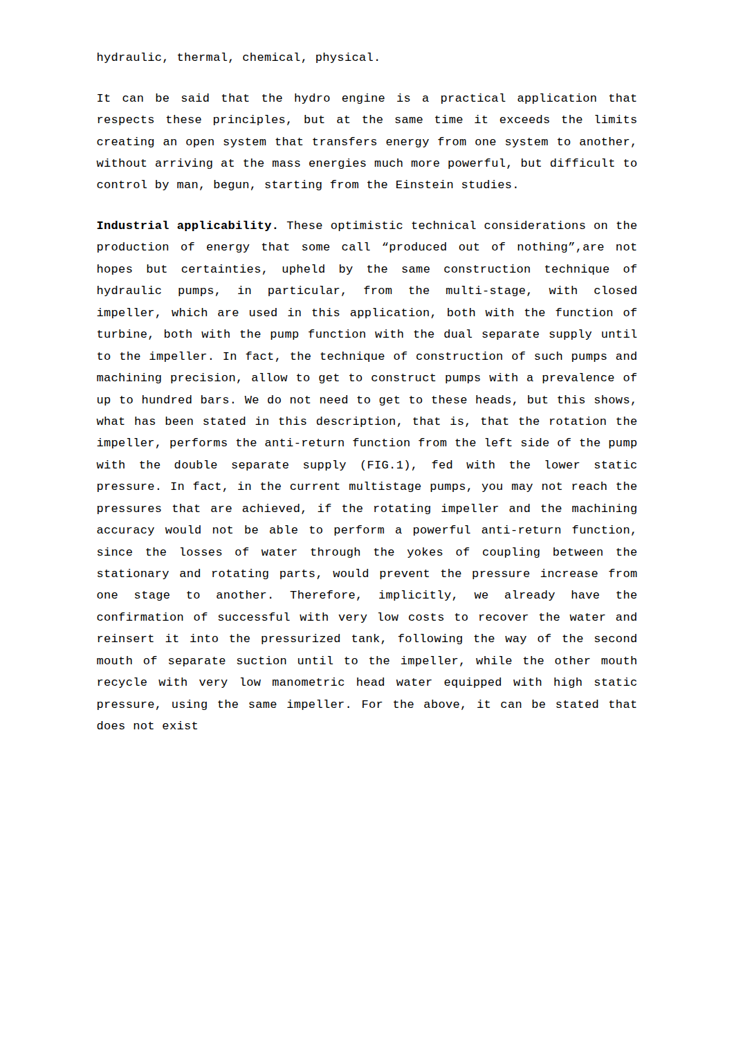hydraulic, thermal, chemical, physical.
It can be said that the hydro engine is a practical application that respects these principles, but at the same time it exceeds the limits creating an open system that transfers energy from one system to another, without arriving at the mass energies much more powerful, but difficult to control by man, begun, starting from the Einstein studies.
Industrial applicability. These optimistic technical considerations on the production of energy that some call “produced out of nothing”,are not hopes but certainties, upheld by the same construction technique of hydraulic pumps, in particular, from the multi-stage, with closed impeller, which are used in this application, both with the function of turbine, both with the pump function with the dual separate supply until to the impeller. In fact, the technique of construction of such pumps and machining precision, allow to get to construct pumps with a prevalence of up to hundred bars. We do not need to get to these heads, but this shows, what has been stated in this description, that is, that the rotation the impeller, performs the anti-return function from the left side of the pump with the double separate supply (FIG.1), fed with the lower static pressure. In fact, in the current multistage pumps, you may not reach the pressures that are achieved, if the rotating impeller and the machining accuracy would not be able to perform a powerful anti-return function, since the losses of water through the yokes of coupling between the stationary and rotating parts, would prevent the pressure increase from one stage to another. Therefore, implicitly, we already have the confirmation of successful with very low costs to recover the water and reinsert it into the pressurized tank, following the way of the second mouth of separate suction until to the impeller, while the other mouth recycle with very low manometric head water equipped with high static pressure, using the same impeller. For the above, it can be stated that does not exist